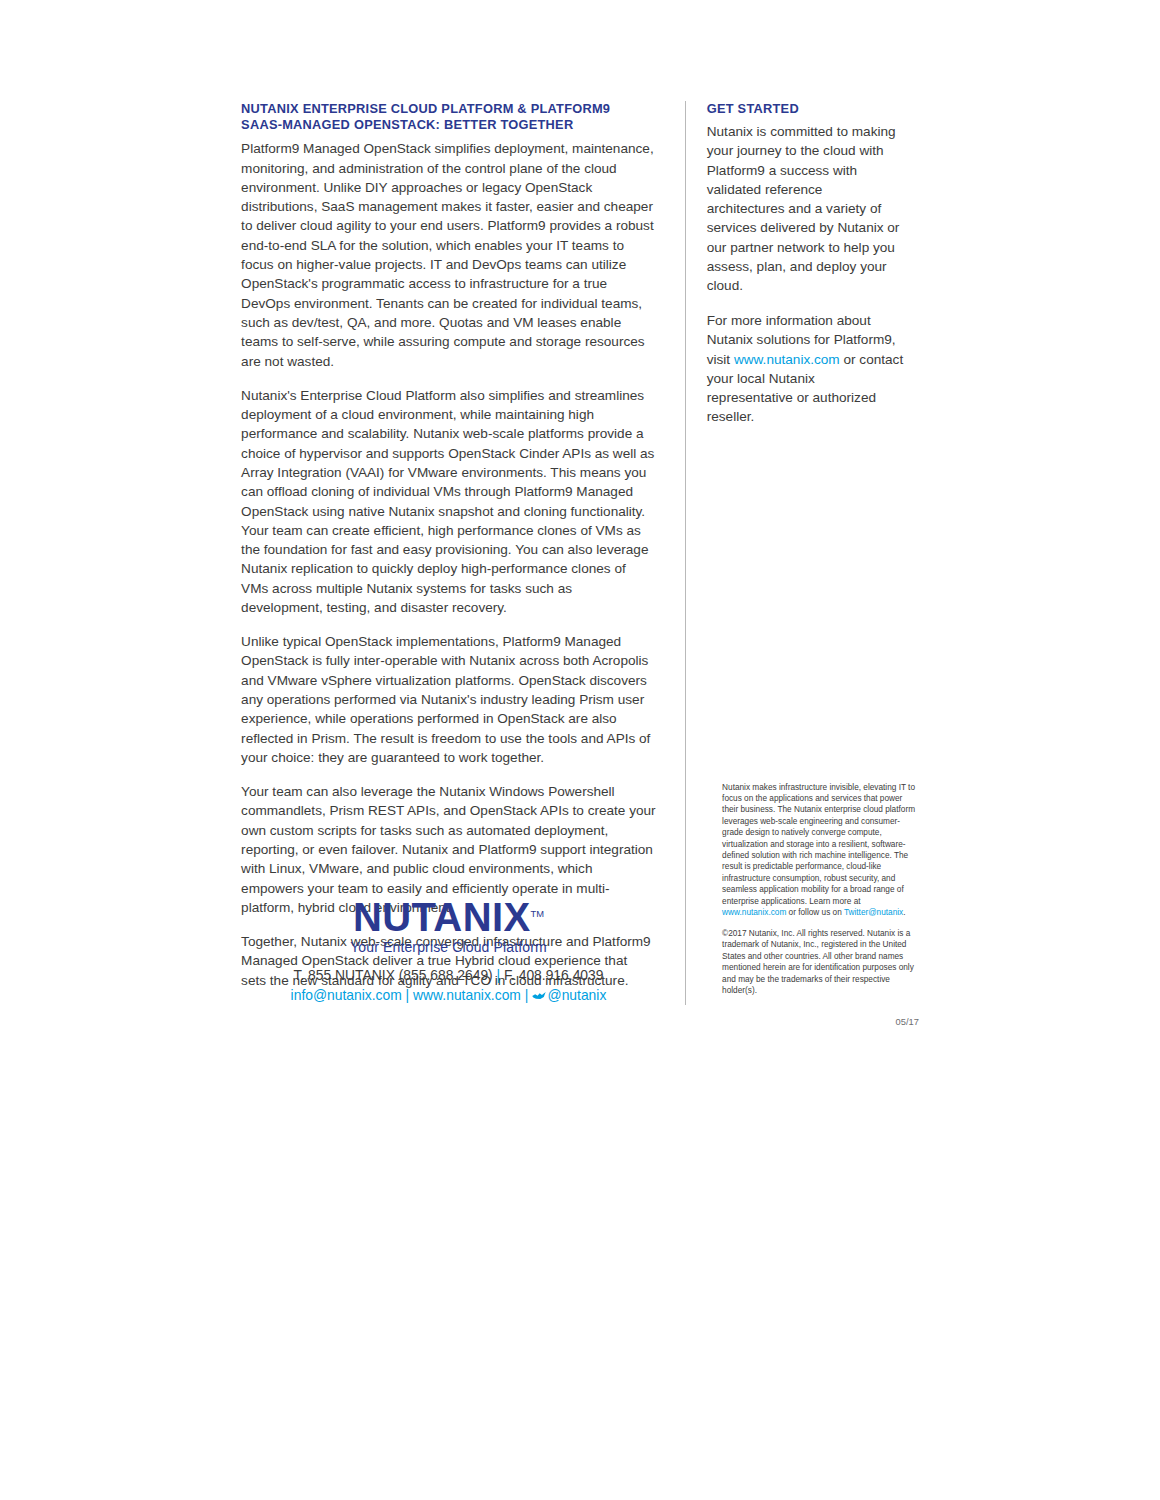Nutanix Enterprise Cloud Platform & Platform9
SaaS-Managed OpenStack: Better Together
Platform9 Managed OpenStack simplifies deployment, maintenance, monitoring, and administration of the control plane of the cloud environment. Unlike DIY approaches or legacy OpenStack distributions, SaaS management makes it faster, easier and cheaper to deliver cloud agility to your end users. Platform9 provides a robust end-to-end SLA for the solution, which enables your IT teams to focus on higher-value projects. IT and DevOps teams can utilize OpenStack's programmatic access to infrastructure for a true DevOps environment. Tenants can be created for individual teams, such as dev/test, QA, and more. Quotas and VM leases enable teams to self-serve, while assuring compute and storage resources are not wasted.
Nutanix's Enterprise Cloud Platform also simplifies and streamlines deployment of a cloud environment, while maintaining high performance and scalability. Nutanix web-scale platforms provide a choice of hypervisor and supports OpenStack Cinder APIs as well as Array Integration (VAAI) for VMware environments. This means you can offload cloning of individual VMs through Platform9 Managed OpenStack using native Nutanix snapshot and cloning functionality. Your team can create efficient, high performance clones of VMs as the foundation for fast and easy provisioning. You can also leverage Nutanix replication to quickly deploy high-performance clones of VMs across multiple Nutanix systems for tasks such as development, testing, and disaster recovery.
Unlike typical OpenStack implementations, Platform9 Managed OpenStack is fully inter-operable with Nutanix across both Acropolis and VMware vSphere virtualization platforms. OpenStack discovers any operations performed via Nutanix's industry leading Prism user experience, while operations performed in OpenStack are also reflected in Prism. The result is freedom to use the tools and APIs of your choice: they are guaranteed to work together.
Your team can also leverage the Nutanix Windows Powershell commandlets, Prism REST APIs, and OpenStack APIs to create your own custom scripts for tasks such as automated deployment, reporting, or even failover. Nutanix and Platform9 support integration with Linux, VMware, and public cloud environments, which empowers your team to easily and efficiently operate in multi-platform, hybrid cloud environment.
Together, Nutanix web-scale converged infrastructure and Platform9 Managed OpenStack deliver a true Hybrid cloud experience that sets the new standard for agility and TCO in cloud infrastructure.
Get Started
Nutanix is committed to making your journey to the cloud with Platform9 a success with validated reference architectures and a variety of services delivered by Nutanix or our partner network to help you assess, plan, and deploy your cloud.
For more information about Nutanix solutions for Platform9, visit www.nutanix.com or contact your local Nutanix representative or authorized reseller.
NUTANIXTM
Your Enterprise Cloud Platform
T. 855.NUTANIX (855.688.2649) | F. 408.916.4039
info@nutanix.com | www.nutanix.com | @nutanix
Nutanix makes infrastructure invisible, elevating IT to focus on the applications and services that power their business. The Nutanix enterprise cloud platform leverages web-scale engineering and consumer-grade design to natively converge compute, virtualization and storage into a resilient, software-defined solution with rich machine intelligence. The result is predictable performance, cloud-like infrastructure consumption, robust security, and seamless application mobility for a broad range of enterprise applications. Learn more at www.nutanix.com or follow us on Twitter@nutanix.
©2017 Nutanix, Inc. All rights reserved. Nutanix is a trademark of Nutanix, Inc., registered in the United States and other countries. All other brand names mentioned herein are for identification purposes only and may be the trademarks of their respective holder(s).
05/17